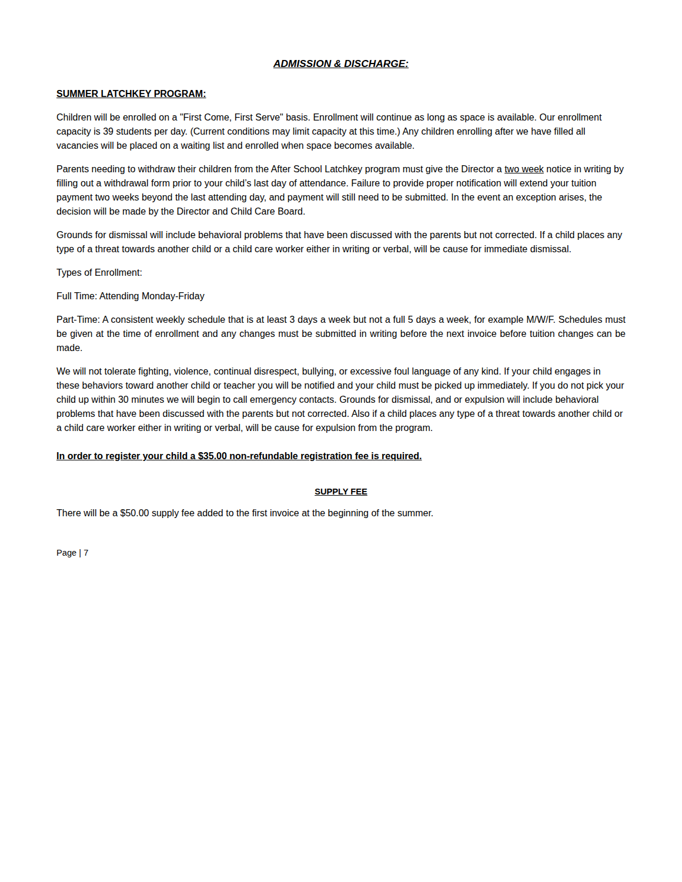ADMISSION & DISCHARGE:
SUMMER LATCHKEY PROGRAM:
Children will be enrolled on a "First Come, First Serve" basis. Enrollment will continue as long as space is available. Our enrollment capacity is 39 students per day. (Current conditions may limit capacity at this time.) Any children enrolling after we have filled all vacancies will be placed on a waiting list and enrolled when space becomes available.
Parents needing to withdraw their children from the After School Latchkey program must give the Director a two week notice in writing by filling out a withdrawal form prior to your child’s last day of attendance. Failure to provide proper notification will extend your tuition payment two weeks beyond the last attending day, and payment will still need to be submitted. In the event an exception arises, the decision will be made by the Director and Child Care Board.
Grounds for dismissal will include behavioral problems that have been discussed with the parents but not corrected. If a child places any type of a threat towards another child or a child care worker either in writing or verbal, will be cause for immediate dismissal.
Types of Enrollment:
Full Time: Attending Monday-Friday
Part-Time: A consistent weekly schedule that is at least 3 days a week but not a full 5 days a week, for example M/W/F. Schedules must be given at the time of enrollment and any changes must be submitted in writing before the next invoice before tuition changes can be made.
We will not tolerate fighting, violence, continual disrespect, bullying, or excessive foul language of any kind. If your child engages in these behaviors toward another child or teacher you will be notified and your child must be picked up immediately. If you do not pick your child up within 30 minutes we will begin to call emergency contacts. Grounds for dismissal, and or expulsion will include behavioral problems that have been discussed with the parents but not corrected. Also if a child places any type of a threat towards another child or a child care worker either in writing or verbal, will be cause for expulsion from the program.
In order to register your child a $35.00 non-refundable registration fee is required.
SUPPLY FEE
There will be a $50.00 supply fee added to the first invoice at the beginning of the summer.
Page | 7